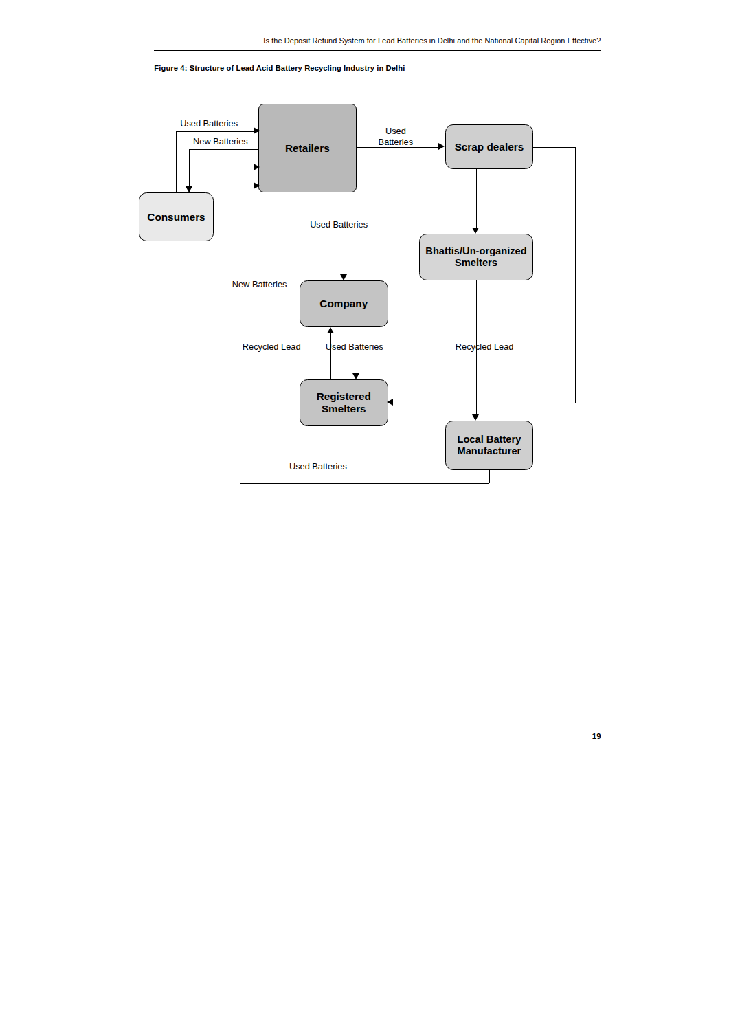Is the Deposit Refund System for Lead Batteries in Delhi and the National Capital Region Effective?
Figure 4: Structure of Lead Acid Battery Recycling Industry in Delhi
Retailers
Scrap dealers
Consumers
Bhattis/Un-organized
Smelters
Company
Registered
Smelters
Local Battery
Manufacturer
Used Batteries
New Batteries
Used
Batteries
Used Batteries
New Batteries
Recycled Lead
Used Batteries
Recycled Lead
Used Batteries
19